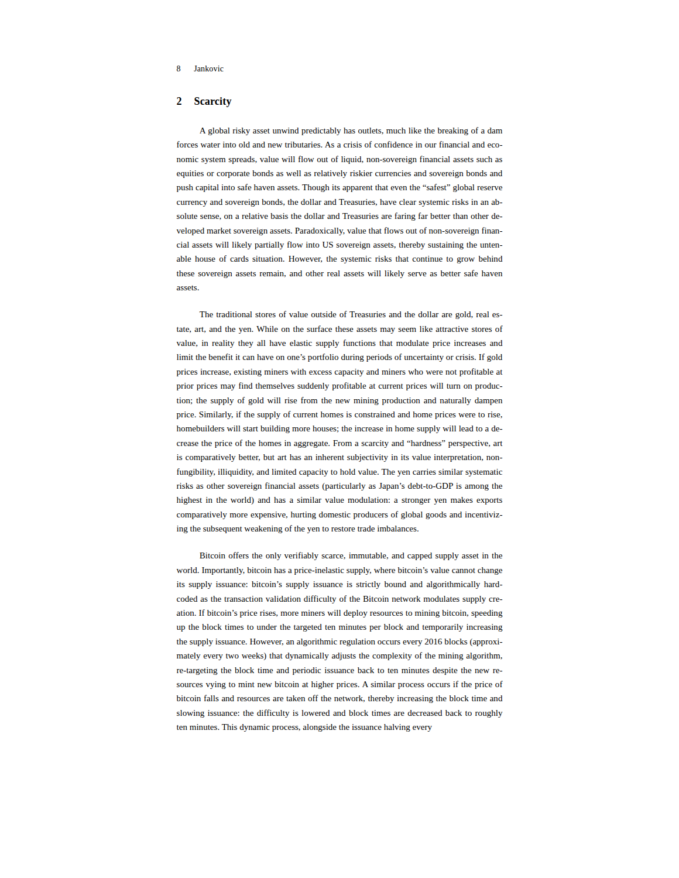8 Jankovic
2 Scarcity
A global risky asset unwind predictably has outlets, much like the breaking of a dam forces water into old and new tributaries. As a crisis of confidence in our financial and economic system spreads, value will flow out of liquid, non-sovereign financial assets such as equities or corporate bonds as well as relatively riskier currencies and sovereign bonds and push capital into safe haven assets. Though its apparent that even the “safest” global reserve currency and sovereign bonds, the dollar and Treasuries, have clear systemic risks in an absolute sense, on a relative basis the dollar and Treasuries are faring far better than other developed market sovereign assets. Paradoxically, value that flows out of non-sovereign financial assets will likely partially flow into US sovereign assets, thereby sustaining the untenable house of cards situation. However, the systemic risks that continue to grow behind these sovereign assets remain, and other real assets will likely serve as better safe haven assets.
The traditional stores of value outside of Treasuries and the dollar are gold, real estate, art, and the yen. While on the surface these assets may seem like attractive stores of value, in reality they all have elastic supply functions that modulate price increases and limit the benefit it can have on one’s portfolio during periods of uncertainty or crisis. If gold prices increase, existing miners with excess capacity and miners who were not profitable at prior prices may find themselves suddenly profitable at current prices will turn on production; the supply of gold will rise from the new mining production and naturally dampen price. Similarly, if the supply of current homes is constrained and home prices were to rise, homebuilders will start building more houses; the increase in home supply will lead to a decrease the price of the homes in aggregate. From a scarcity and “hardness” perspective, art is comparatively better, but art has an inherent subjectivity in its value interpretation, non-fungibility, illiquidity, and limited capacity to hold value. The yen carries similar systematic risks as other sovereign financial assets (particularly as Japan’s debt-to-GDP is among the highest in the world) and has a similar value modulation: a stronger yen makes exports comparatively more expensive, hurting domestic producers of global goods and incentivizing the subsequent weakening of the yen to restore trade imbalances.
Bitcoin offers the only verifiably scarce, immutable, and capped supply asset in the world. Importantly, bitcoin has a price-inelastic supply, where bitcoin’s value cannot change its supply issuance: bitcoin’s supply issuance is strictly bound and algorithmically hard-coded as the transaction validation difficulty of the Bitcoin network modulates supply creation. If bitcoin’s price rises, more miners will deploy resources to mining bitcoin, speeding up the block times to under the targeted ten minutes per block and temporarily increasing the supply issuance. However, an algorithmic regulation occurs every 2016 blocks (approximately every two weeks) that dynamically adjusts the complexity of the mining algorithm, re-targeting the block time and periodic issuance back to ten minutes despite the new resources vying to mint new bitcoin at higher prices. A similar process occurs if the price of bitcoin falls and resources are taken off the network, thereby increasing the block time and slowing issuance: the difficulty is lowered and block times are decreased back to roughly ten minutes. This dynamic process, alongside the issuance halving every